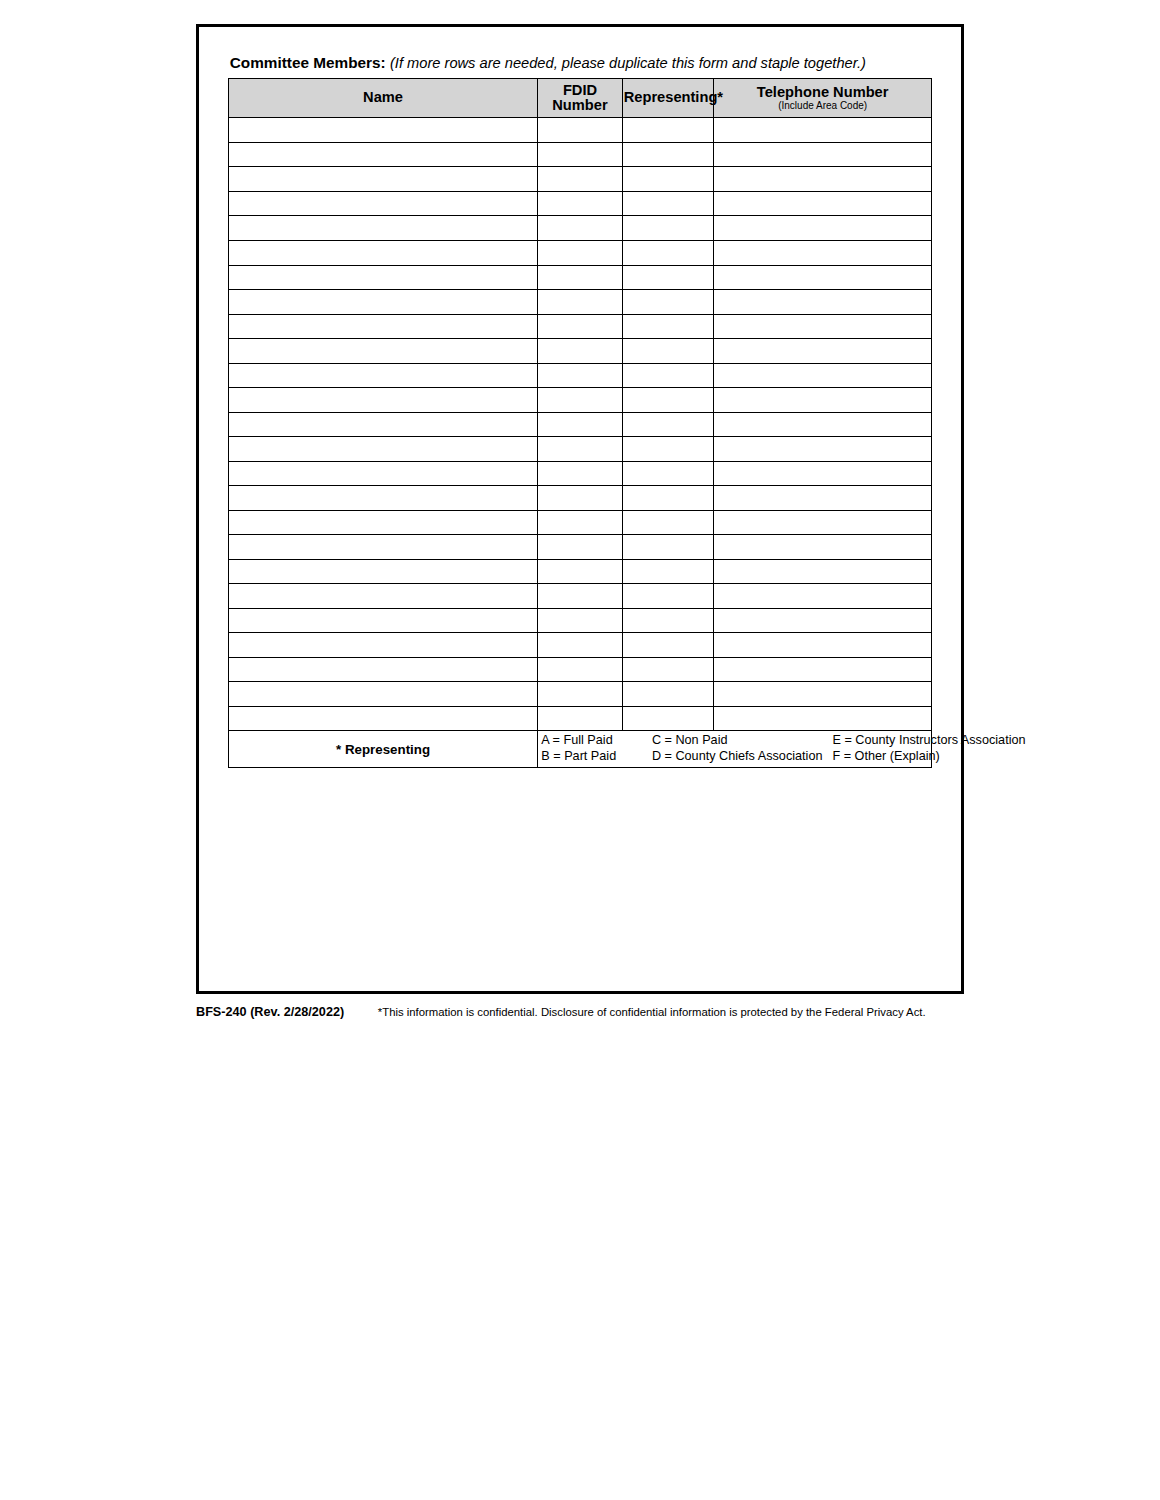Committee Members: (If more rows are needed, please duplicate this form and staple together.)
| Name | FDID Number | Representing* | Telephone Number (Include Area Code) |
| --- | --- | --- | --- |
| * Representing | A = Full Paid B = Part Paid C = Non Paid D = County Chiefs Association E = County Instructors Association F = Other (Explain) |
BFS-240 (Rev. 2/28/2022) *This information is confidential. Disclosure of confidential information is protected by the Federal Privacy Act.